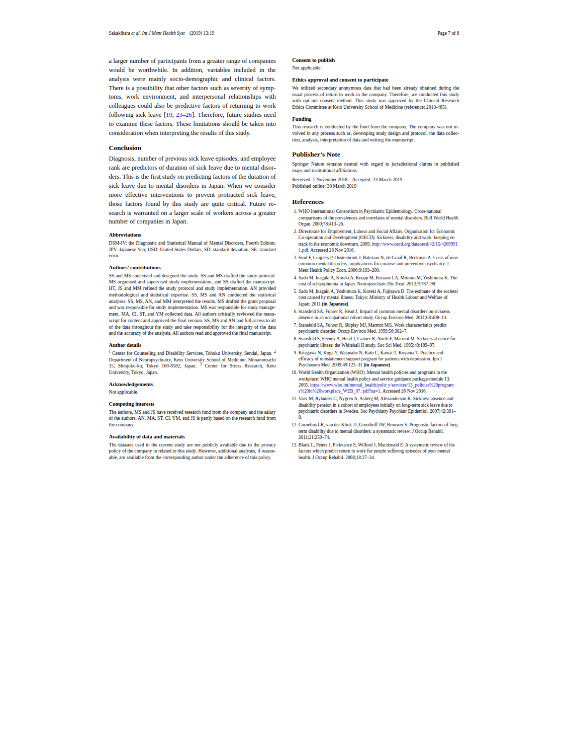Sakakibara et al. Int J Ment Health Syst (2019) 13:19
Page 7 of 8
a larger number of participants from a greater range of companies would be worthwhile. In addition, variables included in the analysis were mainly socio-demographic and clinical factors. There is a possibility that other factors such as severity of symptoms, work environment, and interpersonal relationships with colleagues could also be predictive factors of returning to work following sick leave [19, 23–26]. Therefore, future studies need to examine these factors. These limitations should be taken into consideration when interpreting the results of this study.
Conclusion
Diagnosis, number of previous sick leave episodes, and employee rank are predictors of duration of sick leave due to mental disorders. This is the first study on predicting factors of the duration of sick leave due to mental disorders in Japan. When we consider more effective interventions to prevent protracted sick leave, those factors found by this study are quite critical. Future research is warranted on a larger scale of workers across a greater number of companies in Japan.
Abbreviations
DSM-IV: the Diagnostic and Statistical Manual of Mental Disorders, Fourth Edition; JPY: Japanese Yen; USD: United States Dollars; SD: standard deviation; SE: standard error.
Authors’ contributions
SS and MS conceived and designed the study. SS and MS drafted the study protocol. MS organised and supervised study implementation, and SS drafted the manuscript. HT, JS and MM refined the study protocol and study implementation. AN provided methodological and statistical expertise. SS, MS and AN conducted the statistical analyses. SS, MS, AN, and MM interpreted the results. MS drafted the grant proposal and was responsible for study implementation. MS was responsible for study management. MA, CI, ST, and YM collected data. All authors critically reviewed the manuscript for content and approved the final version. SS, MS and AN had full access to all of the data throughout the study and take responsibility for the integrity of the data and the accuracy of the analysis. All authors read and approved the final manuscript.
Author details
1 Center for Counseling and Disability Services, Tohoku University, Sendai, Japan. 2 Department of Neuropsychiatry, Keio University School of Medicine, Shinanomachi 35, Shinjuku-ku, Tokyo 160-8582, Japan. 3 Center for Stress Research, Keio University, Tokyo, Japan.
Acknowledgements
Not applicable.
Competing interests
The authors, MS and JS have received research fund from the company and the salary of the authors, AN, MA, ST, CI, YM, and JS is partly based on the research fund from the company.
Availability of data and materials
The datasets used in the current study are not publicly available due to the privacy policy of the company in related to this study. However, additional analyses, if reasonable, are available from the corresponding author under the adherence of this policy.
Consent to publish
Not applicable.
Ethics approval and consent to participate
We utilized secondary anonymous data that had been already obtained during the usual process of return to work in the company. Therefore, we conducted this study with opt out consent method. This study was approved by the Clinical Research Ethics Committee at Keio University School of Medicine (reference: 2013-485).
Funding
This research is conducted by the fund from the company. The company was not involved in any process such as, developing study design and protocol, the data collection, analysis, interpretation of data and writing the manuscript.
Publisher’s Note
Springer Nature remains neutral with regard to jurisdictional claims in published maps and institutional affiliations.
Received: 1 November 2018 Accepted: 23 March 2019
Published online: 30 March 2019
References
WHO International Consortium in Psychiatric Epidemiology. Cross-national comparisons of the prevalences and correlates of mental disorders. Bull World Health Organ. 2000;78:413–26.
Directorate for Employment, Labour and Social Affairs, Organisation for Economic Co-operation and Development (OECD). Sickness, disability and work: keeping on track in the economic downturn. 2009. http://www.oecd.org/dataoecd/42/15/42699911.pdf. Accessed 26 Nov 2016.
Smit F, Cuijpers P, Oostenbrink J, Batelaan N, de Graaf R, Beekman A. Costs of nine common mental disorders: implications for curative and preventive psychiatry. J Ment Health Policy Econ. 2006;9:193–200.
Sado M, Inagaki A, Koreki A, Knapp M, Kissane LA, Mimura M, Yoshimura K. The cost of schizophrenia in Japan. Neuropsychiatr Dis Treat. 2013;9:787–98.
Sado M, Inagaki A, Yoshimura K, Koreki A, Fujisawa D. The estimate of the societal cost caused by mental illness. Tokyo: Ministry of Health Labour and Welfare of Japan; 2011 (in Japanese).
Stansfeld SA, Fuhrer R, Head J. Impact of common mental disorders on sickness absence in an occupational cohort study. Occup Environ Med. 2011;68:408–13.
Stansfeld SA, Fuhrer R, Shipley MJ, Marmot MG. Work characteristics predict psychiatric disorder. Occup Environ Med. 1999;56:302–7.
Stansfeld S, Feeney A, Head J, Canner R, North F, Marmot M. Sickness absence for psychiatric illness: the Whitehall II study. Soc Sci Med. 1995;40:189–97.
Kitagawa N, Koga Y, Watanabe N, Kato C, Kawai T, Koyama T. Practice and efficacy of reinstatement support program for patients with depression. Jpn J Psychosom Med. 2009;49:123–31 (in Japanese).
World Health Organization (WHO). Mental health policies and programs in the workplace: WHO mental health policy and service guidance package-module 13. 2005. https://www.who.int/mental_health/polic y/services/13_policies%20programs%20in%20workplace_WEB_07. pdf?ua=1. Accessed 26 Nov 2016.
Vaez M, Rylander G, Nygren A, Asberg M, Alexanderson K. Sickness absence and disability pension in a cohort of employees initially on long-term sick leave due to psychiatric disorders in Sweden. Soc Psychiatry Psychiatr Epidemiol. 2007;42:381–8.
Cornelius LR, van der Klink JJ, Groothoff JW, Brouwer S. Prognostic factors of long term disability due to mental disorders: a systematic review. J Occup Rehabil. 2011;21:259–74.
Blank L, Peters J, Pickvance S, Wilford J, Macdonald E. A systematic review of the factors which predict return to work for people suffering episodes of poor mental health. J Occup Rehabil. 2008;18:27–34.